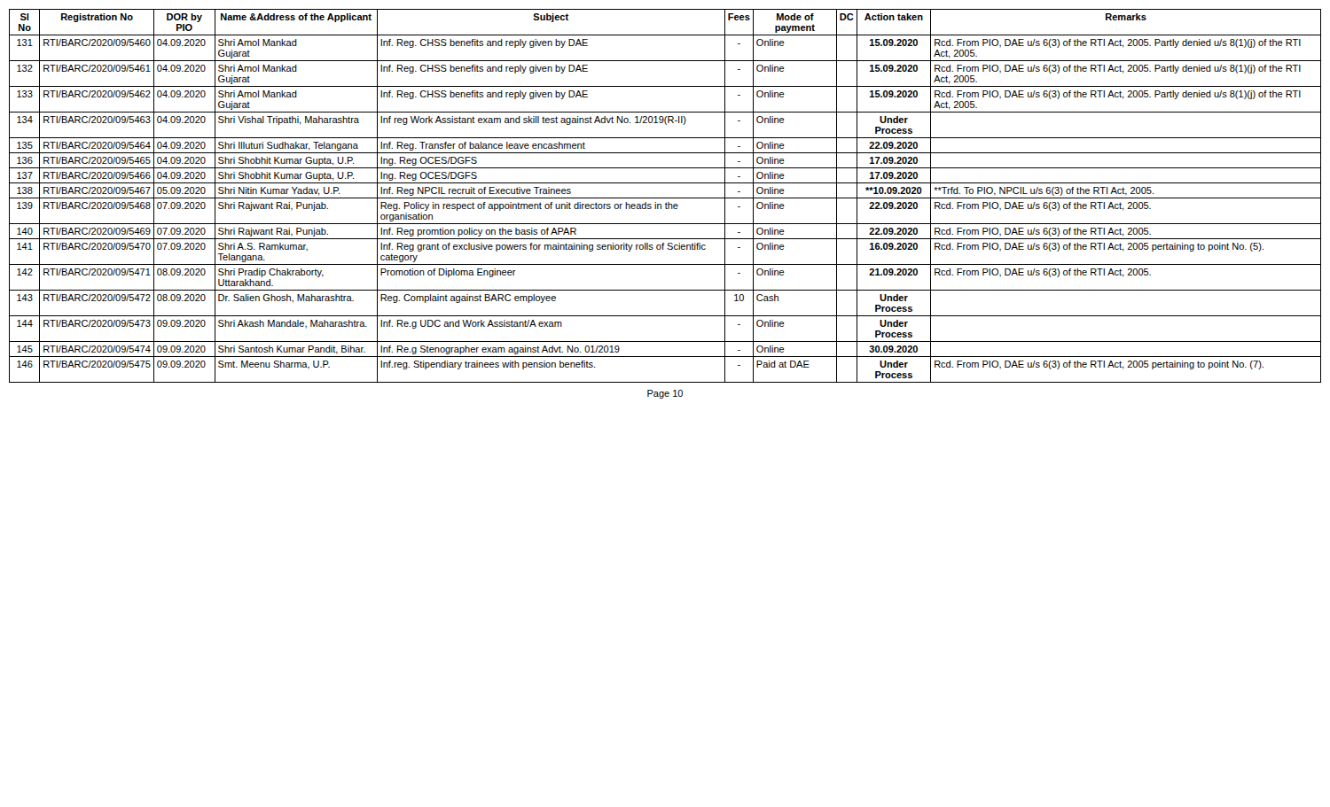| Sl No | Registration No | DOR by PIO | Name &Address of the Applicant | Subject | Fees | Mode of payment | DC | Action taken | Remarks |
| --- | --- | --- | --- | --- | --- | --- | --- | --- | --- |
| 131 | RTI/BARC/2020/09/5460 | 04.09.2020 | Shri Amol Mankad Gujarat | Inf. Reg. CHSS benefits and reply given by DAE | - | Online | | 15.09.2020 | Rcd. From PIO, DAE u/s 6(3) of the RTI Act, 2005. Partly denied u/s 8(1)(j) of the RTI Act, 2005. |
| 132 | RTI/BARC/2020/09/5461 | 04.09.2020 | Shri Amol Mankad Gujarat | Inf. Reg. CHSS benefits and reply given by DAE | - | Online | | 15.09.2020 | Rcd. From PIO, DAE u/s 6(3) of the RTI Act, 2005. Partly denied u/s 8(1)(j) of the RTI Act, 2005. |
| 133 | RTI/BARC/2020/09/5462 | 04.09.2020 | Shri Amol Mankad Gujarat | Inf. Reg. CHSS benefits and reply given by DAE | - | Online | | 15.09.2020 | Rcd. From PIO, DAE u/s 6(3) of the RTI Act, 2005. Partly denied u/s 8(1)(j) of the RTI Act, 2005. |
| 134 | RTI/BARC/2020/09/5463 | 04.09.2020 | Shri Vishal Tripathi, Maharashtra | Inf reg Work Assistant exam and skill test against Advt No. 1/2019(R-II) | - | Online | | Under Process | |
| 135 | RTI/BARC/2020/09/5464 | 04.09.2020 | Shri Illuturi Sudhakar, Telangana | Inf. Reg. Transfer of balance leave encashment | - | Online | | 22.09.2020 | |
| 136 | RTI/BARC/2020/09/5465 | 04.09.2020 | Shri Shobhit Kumar Gupta, U.P. | Ing. Reg OCES/DGFS | - | Online | | 17.09.2020 | |
| 137 | RTI/BARC/2020/09/5466 | 04.09.2020 | Shri Shobhit Kumar Gupta, U.P. | Ing. Reg OCES/DGFS | - | Online | | 17.09.2020 | |
| 138 | RTI/BARC/2020/09/5467 | 05.09.2020 | Shri Nitin Kumar Yadav, U.P. | Inf. Reg NPCIL recruit of Executive Trainees | - | Online | | **10.09.2020 | **Trfd. To PIO, NPCIL u/s 6(3) of the RTI Act, 2005. |
| 139 | RTI/BARC/2020/09/5468 | 07.09.2020 | Shri Rajwant Rai, Punjab. | Reg. Policy in respect of appointment of unit directors or heads in the organisation | - | Online | | 22.09.2020 | Rcd. From PIO, DAE u/s 6(3) of the RTI Act, 2005. |
| 140 | RTI/BARC/2020/09/5469 | 07.09.2020 | Shri Rajwant Rai, Punjab. | Inf. Reg promtion policy on the basis of APAR | - | Online | | 22.09.2020 | Rcd. From PIO, DAE u/s 6(3) of the RTI Act, 2005. |
| 141 | RTI/BARC/2020/09/5470 | 07.09.2020 | Shri A.S. Ramkumar, Telangana. | Inf. Reg grant of exclusive powers for maintaining seniority rolls of Scientific category | - | Online | | 16.09.2020 | Rcd. From PIO, DAE u/s 6(3) of the RTI Act, 2005 pertaining to point No. (5). |
| 142 | RTI/BARC/2020/09/5471 | 08.09.2020 | Shri Pradip Chakraborty, Uttarakhand. | Promotion of Diploma Engineer | - | Online | | 21.09.2020 | Rcd. From PIO, DAE u/s 6(3) of the RTI Act, 2005. |
| 143 | RTI/BARC/2020/09/5472 | 08.09.2020 | Dr. Salien Ghosh, Maharashtra. | Reg. Complaint against BARC employee | 10 | Cash | | Under Process | |
| 144 | RTI/BARC/2020/09/5473 | 09.09.2020 | Shri Akash Mandale, Maharashtra. | Inf. Re.g UDC and Work Assistant/A exam | - | Online | | Under Process | |
| 145 | RTI/BARC/2020/09/5474 | 09.09.2020 | Shri Santosh Kumar Pandit, Bihar. | Inf. Re.g Stenographer exam against Advt. No. 01/2019 | - | Online | | 30.09.2020 | |
| 146 | RTI/BARC/2020/09/5475 | 09.09.2020 | Smt. Meenu Sharma, U.P. | Inf.reg. Stipendiary trainees with pension benefits. | - | Paid at DAE | | Under Process | Rcd. From PIO, DAE u/s 6(3) of the RTI Act, 2005 pertaining to point No. (7). |
Page 10